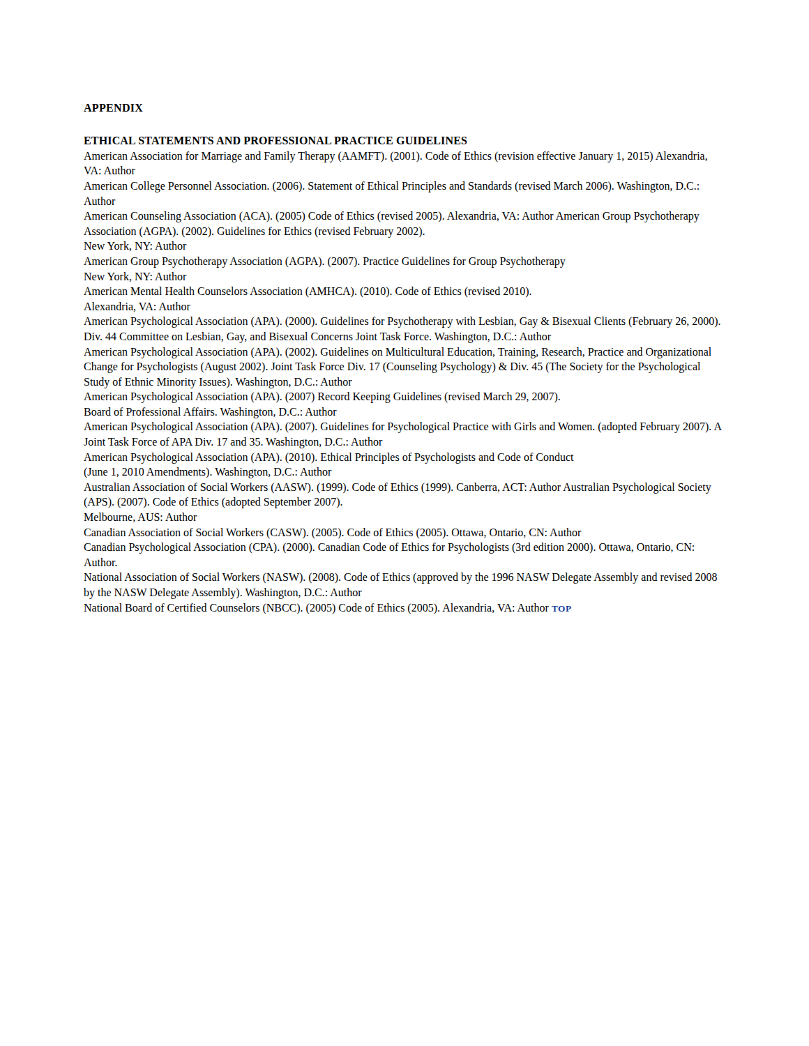APPENDIX
ETHICAL STATEMENTS AND PROFESSIONAL PRACTICE GUIDELINES
American Association for Marriage and Family Therapy (AAMFT). (2001). Code of Ethics (revision effective January 1, 2015) Alexandria, VA: Author
American College Personnel Association. (2006). Statement of Ethical Principles and Standards (revised March 2006). Washington, D.C.: Author
American Counseling Association (ACA). (2005) Code of Ethics (revised 2005). Alexandria, VA: Author American Group Psychotherapy Association (AGPA). (2002). Guidelines for Ethics (revised February 2002).
New York, NY: Author
American Group Psychotherapy Association (AGPA). (2007). Practice Guidelines for Group Psychotherapy
New York, NY: Author
American Mental Health Counselors Association (AMHCA). (2010). Code of Ethics (revised 2010).
Alexandria, VA: Author
American Psychological Association (APA). (2000). Guidelines for Psychotherapy with Lesbian, Gay & Bisexual Clients (February 26, 2000). Div. 44 Committee on Lesbian, Gay, and Bisexual Concerns Joint Task Force. Washington, D.C.: Author
American Psychological Association (APA). (2002). Guidelines on Multicultural Education, Training, Research, Practice and Organizational Change for Psychologists (August 2002). Joint Task Force Div. 17 (Counseling Psychology) & Div. 45 (The Society for the Psychological Study of Ethnic Minority Issues). Washington, D.C.: Author
American Psychological Association (APA). (2007) Record Keeping Guidelines (revised March 29, 2007).
Board of Professional Affairs. Washington, D.C.: Author
American Psychological Association (APA). (2007). Guidelines for Psychological Practice with Girls and Women. (adopted February 2007). A Joint Task Force of APA Div. 17 and 35. Washington, D.C.: Author
American Psychological Association (APA). (2010). Ethical Principles of Psychologists and Code of Conduct
(June 1, 2010 Amendments). Washington, D.C.: Author
Australian Association of Social Workers (AASW). (1999). Code of Ethics (1999). Canberra, ACT: Author Australian Psychological Society (APS). (2007). Code of Ethics (adopted September 2007).
Melbourne, AUS: Author
Canadian Association of Social Workers (CASW). (2005). Code of Ethics (2005). Ottawa, Ontario, CN: Author
Canadian Psychological Association (CPA). (2000). Canadian Code of Ethics for Psychologists (3rd edition 2000). Ottawa, Ontario, CN: Author.
National Association of Social Workers (NASW). (2008). Code of Ethics (approved by the 1996 NASW Delegate Assembly and revised 2008 by the NASW Delegate Assembly). Washington, D.C.: Author
National Board of Certified Counselors (NBCC). (2005) Code of Ethics (2005). Alexandria, VA: Author TOP